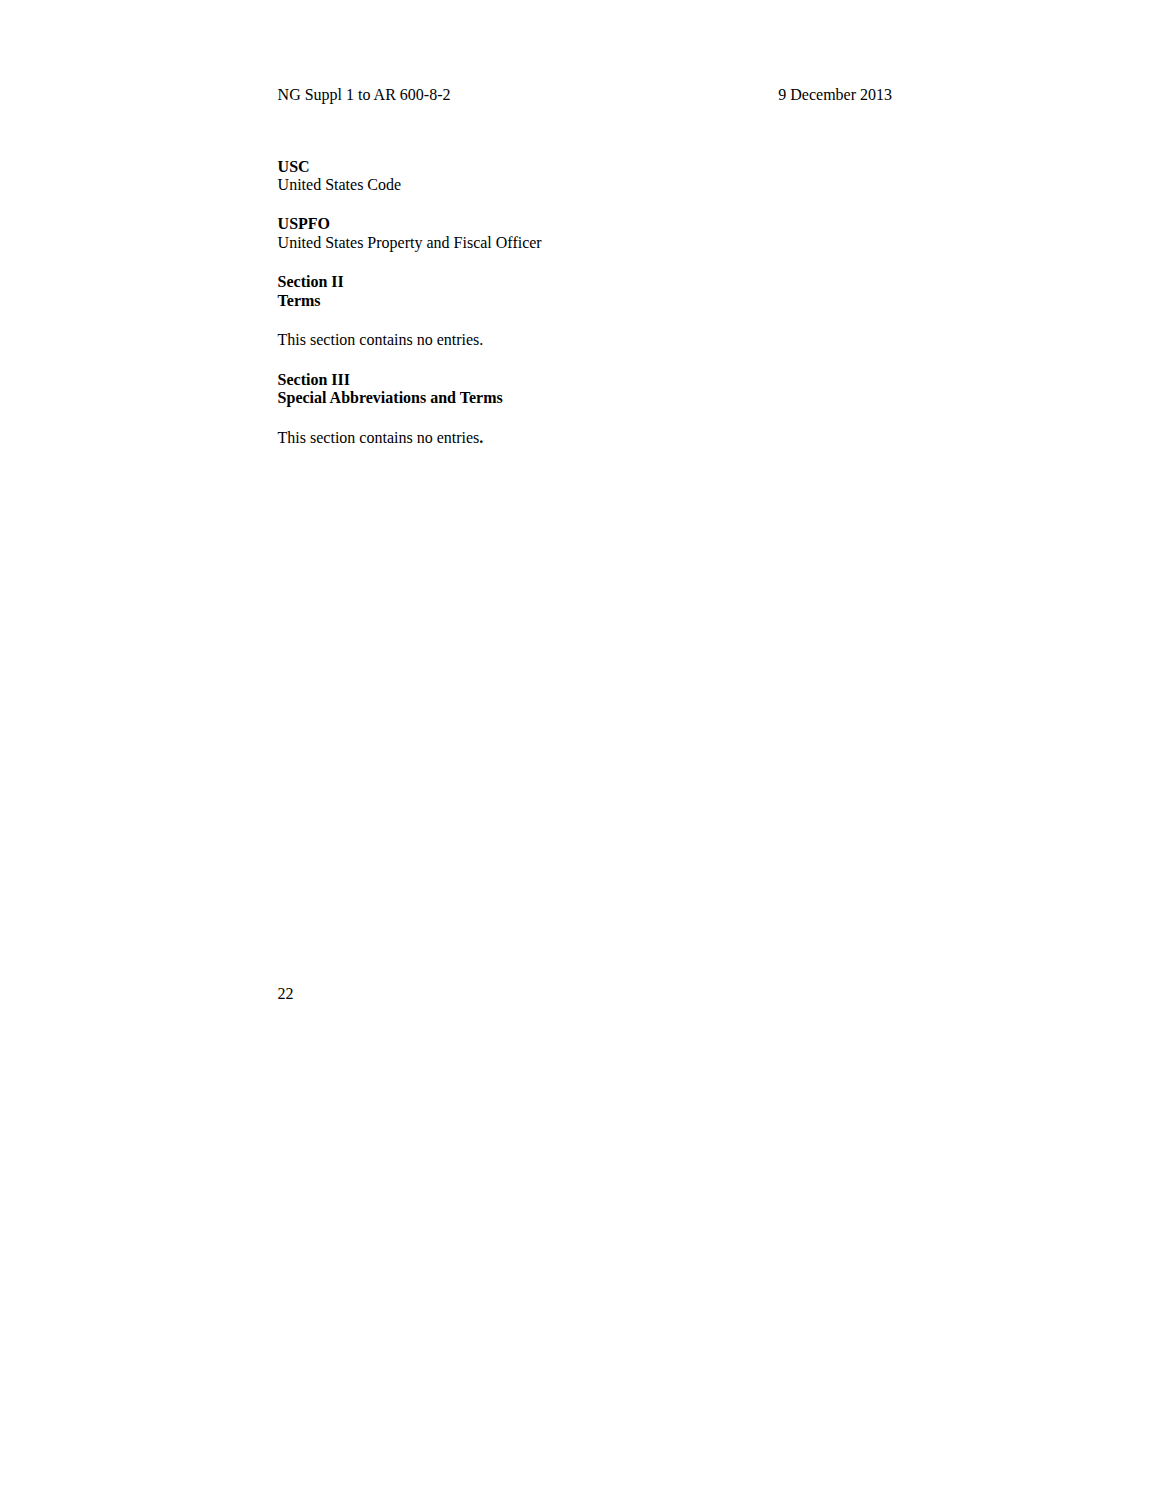NG Suppl 1 to AR 600-8-2
9 December 2013
USC
United States Code
USPFO
United States Property and Fiscal Officer
Section II
Terms
This section contains no entries.
Section III
Special Abbreviations and Terms
This section contains no entries.
22